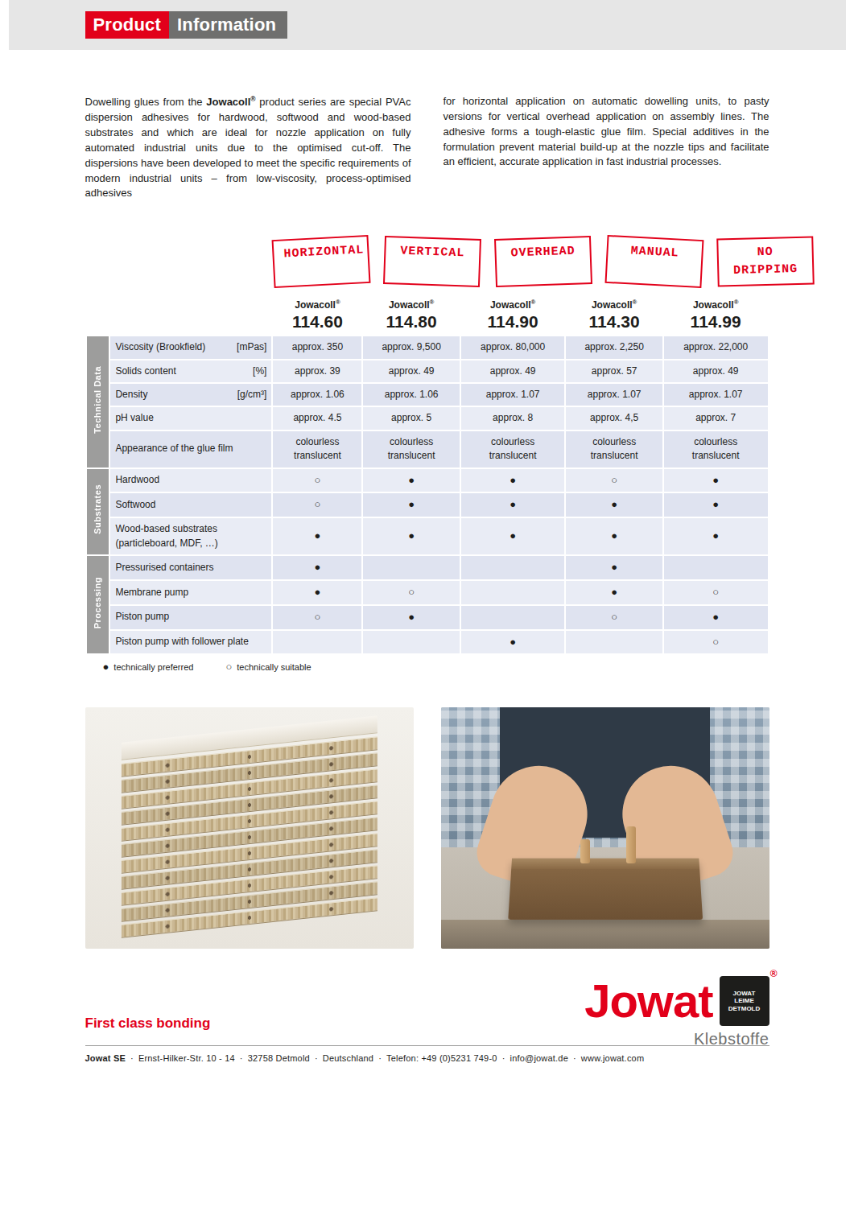Product
Information
Dowelling glues from the Jowacoll® product series are special PVAc dispersion adhesives for hardwood, softwood and wood-based substrates and which are ideal for nozzle application on fully automated industrial units due to the optimised cut-off. The dispersions have been developed to meet the specific requirements of modern industrial units – from low-viscosity, process-optimised adhesives
for horizontal application on automatic dowelling units, to pasty versions for vertical overhead application on assembly lines. The adhesive forms a tough-elastic glue film. Special additives in the formulation prevent material build-up at the nozzle tips and facilitate an efficient, accurate application in fast industrial processes.
Horizontal
Vertical
Overhead
Manual
No dripping
| | | Jowacoll ® 114.60 | Jowacoll ® 114.80 | Jowacoll ® 114.90 | Jowacoll ® 114.30 | Jowacoll ® 114.99 |
| Technical Data | Viscosity (Brookfield) [mPas] | approx. 350 | approx. 9,500 | approx. 80,000 | approx. 2,250 | approx. 22,000 |
| Solids content [%] | approx. 39 | approx. 49 | approx. 49 | approx. 57 | approx. 49 |
| Density [g/cm³] | approx. 1.06 | approx. 1.06 | approx. 1.07 | approx. 1.07 | approx. 1.07 |
| pH value | approx. 4.5 | approx. 5 | approx. 8 | approx. 4,5 | approx. 7 |
| Appearance of the glue film | colourless translucent | colourless translucent | colourless translucent | colourless translucent | colourless translucent |
| Substrates | Hardwood | | | | | |
| Softwood | | | | | |
| Wood-based substrates (particleboard, MDF, …) | | | | | |
| Processing | Pressurised containers | | | | | |
| Membrane pump | | | | | |
| Piston pump | | | | | |
| Piston pump with follower plate | | | | | |
technically preferred technically suitable
Jowat
®JOWAT
LEIME
DETMOLD
Klebstoffe
First class bonding
Jowat SE·Ernst-Hilker-Str. 10 - 14·32758 Detmold·Deutschland·Telefon: +49 (0)5231 749-0·info@jowat.de·www.jowat.com